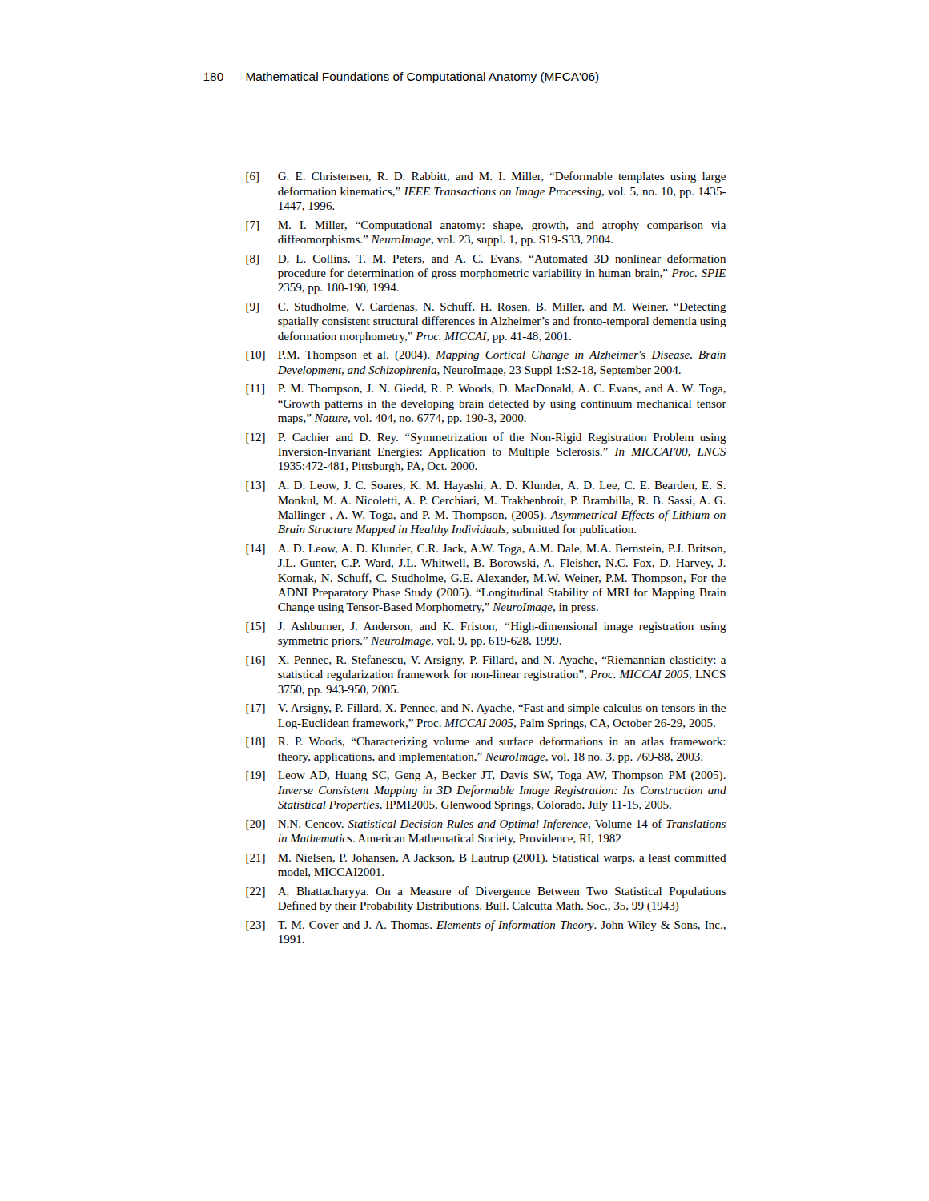180 Mathematical Foundations of Computational Anatomy (MFCA'06)
[6] G. E. Christensen, R. D. Rabbitt, and M. I. Miller, “Deformable templates using large deformation kinematics,” IEEE Transactions on Image Processing, vol. 5, no. 10, pp. 1435-1447, 1996.
[7] M. I. Miller, “Computational anatomy: shape, growth, and atrophy comparison via diffeomorphisms.” NeuroImage, vol. 23, suppl. 1, pp. S19-S33, 2004.
[8] D. L. Collins, T. M. Peters, and A. C. Evans, “Automated 3D nonlinear deformation procedure for determination of gross morphometric variability in human brain,” Proc. SPIE 2359, pp. 180-190, 1994.
[9] C. Studholme, V. Cardenas, N. Schuff, H. Rosen, B. Miller, and M. Weiner, “Detecting spatially consistent structural differences in Alzheimer’s and fronto-temporal dementia using deformation morphometry,” Proc. MICCAI, pp. 41-48, 2001.
[10] P.M. Thompson et al. (2004). Mapping Cortical Change in Alzheimer's Disease, Brain Development, and Schizophrenia, NeuroImage, 23 Suppl 1:S2-18, September 2004.
[11] P. M. Thompson, J. N. Giedd, R. P. Woods, D. MacDonald, A. C. Evans, and A. W. Toga, “Growth patterns in the developing brain detected by using continuum mechanical tensor maps,” Nature, vol. 404, no. 6774, pp. 190-3, 2000.
[12] P. Cachier and D. Rey. “Symmetrization of the Non-Rigid Registration Problem using Inversion-Invariant Energies: Application to Multiple Sclerosis.” In MICCAI'00, LNCS 1935:472-481, Pittsburgh, PA, Oct. 2000.
[13] A. D. Leow, J. C. Soares, K. M. Hayashi, A. D. Klunder, A. D. Lee, C. E. Bearden, E. S. Monkul, M. A. Nicoletti, A. P. Cerchiari, M. Trakhenbroit, P. Brambilla, R. B. Sassi, A. G. Mallinger , A. W. Toga, and P. M. Thompson, (2005). Asymmetrical Effects of Lithium on Brain Structure Mapped in Healthy Individuals, submitted for publication.
[14] A. D. Leow, A. D. Klunder, C.R. Jack, A.W. Toga, A.M. Dale, M.A. Bernstein, P.J. Britson, J.L. Gunter, C.P. Ward, J.L. Whitwell, B. Borowski, A. Fleisher, N.C. Fox, D. Harvey, J. Kornak, N. Schuff, C. Studholme, G.E. Alexander, M.W. Weiner, P.M. Thompson, For the ADNI Preparatory Phase Study (2005). “Longitudinal Stability of MRI for Mapping Brain Change using Tensor-Based Morphometry,” NeuroImage, in press.
[15] J. Ashburner, J. Anderson, and K. Friston, “High-dimensional image registration using symmetric priors,” NeuroImage, vol. 9, pp. 619-628, 1999.
[16] X. Pennec, R. Stefanescu, V. Arsigny, P. Fillard, and N. Ayache, “Riemannian elasticity: a statistical regularization framework for non-linear registration”, Proc. MICCAI 2005, LNCS 3750, pp. 943-950, 2005.
[17] V. Arsigny, P. Fillard, X. Pennec, and N. Ayache, “Fast and simple calculus on tensors in the Log-Euclidean framework,” Proc. MICCAI 2005, Palm Springs, CA, October 26-29, 2005.
[18] R. P. Woods, “Characterizing volume and surface deformations in an atlas framework: theory, applications, and implementation,” NeuroImage, vol. 18 no. 3, pp. 769-88, 2003.
[19] Leow AD, Huang SC, Geng A, Becker JT, Davis SW, Toga AW, Thompson PM (2005). Inverse Consistent Mapping in 3D Deformable Image Registration: Its Construction and Statistical Properties, IPMI2005, Glenwood Springs, Colorado, July 11-15, 2005.
[20] N.N. Cencov. Statistical Decision Rules and Optimal Inference, Volume 14 of Translations in Mathematics. American Mathematical Society, Providence, RI, 1982
[21] M. Nielsen, P. Johansen, A Jackson, B Lautrup (2001). Statistical warps, a least committed model, MICCAI2001.
[22] A. Bhattacharyya. On a Measure of Divergence Between Two Statistical Populations Defined by their Probability Distributions. Bull. Calcutta Math. Soc., 35, 99 (1943)
[23] T. M. Cover and J. A. Thomas. Elements of Information Theory. John Wiley & Sons, Inc., 1991.